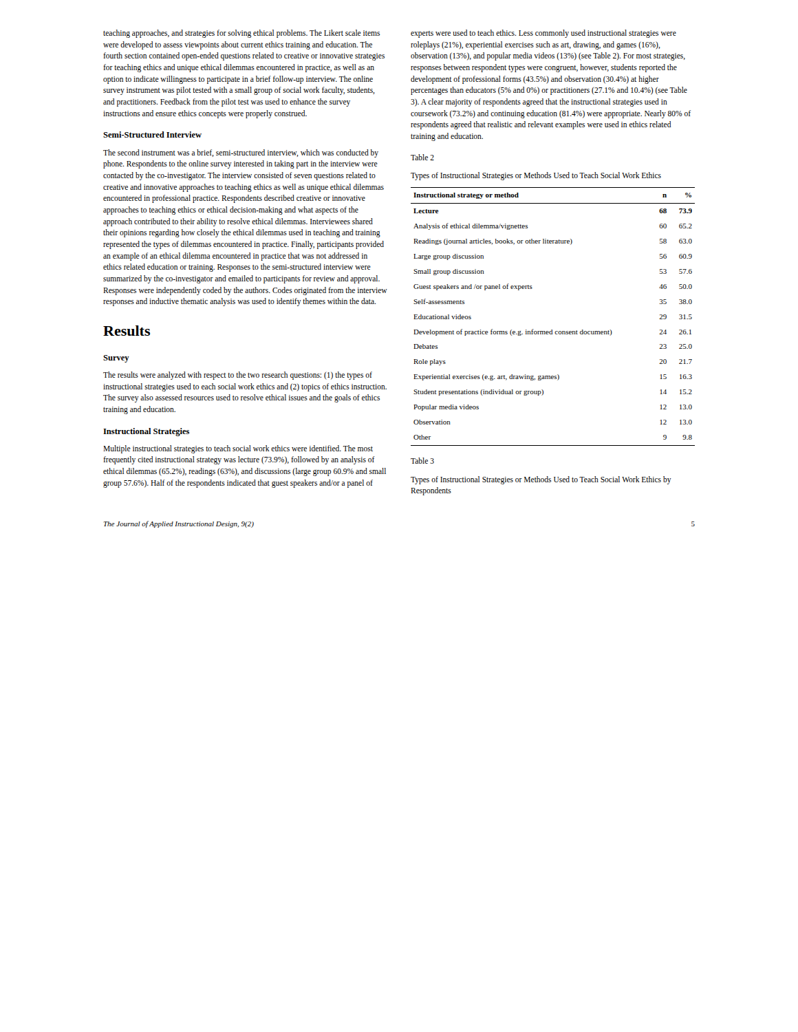teaching approaches, and strategies for solving ethical problems. The Likert scale items were developed to assess viewpoints about current ethics training and education. The fourth section contained open-ended questions related to creative or innovative strategies for teaching ethics and unique ethical dilemmas encountered in practice, as well as an option to indicate willingness to participate in a brief follow-up interview. The online survey instrument was pilot tested with a small group of social work faculty, students, and practitioners. Feedback from the pilot test was used to enhance the survey instructions and ensure ethics concepts were properly construed.
Semi-Structured Interview
The second instrument was a brief, semi-structured interview, which was conducted by phone. Respondents to the online survey interested in taking part in the interview were contacted by the co-investigator. The interview consisted of seven questions related to creative and innovative approaches to teaching ethics as well as unique ethical dilemmas encountered in professional practice. Respondents described creative or innovative approaches to teaching ethics or ethical decision-making and what aspects of the approach contributed to their ability to resolve ethical dilemmas. Interviewees shared their opinions regarding how closely the ethical dilemmas used in teaching and training represented the types of dilemmas encountered in practice. Finally, participants provided an example of an ethical dilemma encountered in practice that was not addressed in ethics related education or training. Responses to the semi-structured interview were summarized by the co-investigator and emailed to participants for review and approval. Responses were independently coded by the authors. Codes originated from the interview responses and inductive thematic analysis was used to identify themes within the data.
Results
Survey
The results were analyzed with respect to the two research questions: (1) the types of instructional strategies used to each social work ethics and (2) topics of ethics instruction. The survey also assessed resources used to resolve ethical issues and the goals of ethics training and education.
Instructional Strategies
Multiple instructional strategies to teach social work ethics were identified. The most frequently cited instructional strategy was lecture (73.9%), followed by an analysis of ethical dilemmas (65.2%), readings (63%), and discussions (large group 60.9% and small group 57.6%). Half of the respondents indicated that guest speakers and/or a panel of experts were used to teach ethics. Less commonly used instructional strategies were roleplays (21%), experiential exercises such as art, drawing, and games (16%), observation (13%), and popular media videos (13%) (see Table 2). For most strategies, responses between respondent types were congruent, however, students reported the development of professional forms (43.5%) and observation (30.4%) at higher percentages than educators (5% and 0%) or practitioners (27.1% and 10.4%) (see Table 3). A clear majority of respondents agreed that the instructional strategies used in coursework (73.2%) and continuing education (81.4%) were appropriate. Nearly 80% of respondents agreed that realistic and relevant examples were used in ethics related training and education.
Table 2
Types of Instructional Strategies or Methods Used to Teach Social Work Ethics
| Instructional strategy or method | n | % |
| --- | --- | --- |
| Lecture | 68 | 73.9 |
| Analysis of ethical dilemma/vignettes | 60 | 65.2 |
| Readings (journal articles, books, or other literature) | 58 | 63.0 |
| Large group discussion | 56 | 60.9 |
| Small group discussion | 53 | 57.6 |
| Guest speakers and /or panel of experts | 46 | 50.0 |
| Self-assessments | 35 | 38.0 |
| Educational videos | 29 | 31.5 |
| Development of practice forms (e.g. informed consent document) | 24 | 26.1 |
| Debates | 23 | 25.0 |
| Role plays | 20 | 21.7 |
| Experiential exercises (e.g. art, drawing, games) | 15 | 16.3 |
| Student presentations (individual or group) | 14 | 15.2 |
| Popular media videos | 12 | 13.0 |
| Observation | 12 | 13.0 |
| Other | 9 | 9.8 |
Table 3
Types of Instructional Strategies or Methods Used to Teach Social Work Ethics by Respondents
The Journal of Applied Instructional Design, 9(2) 5